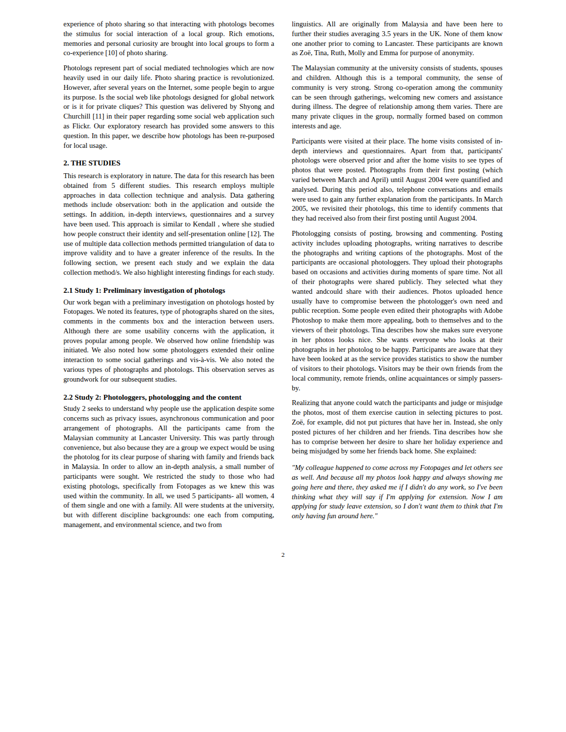experience of photo sharing so that interacting with photologs becomes the stimulus for social interaction of a local group. Rich emotions, memories and personal curiosity are brought into local groups to form a co-experience [10] of photo sharing.
Photologs represent part of social mediated technologies which are now heavily used in our daily life. Photo sharing practice is revolutionized. However, after several years on the Internet, some people begin to argue its purpose. Is the social web like photologs designed for global network or is it for private cliques? This question was delivered by Shyong and Churchill [11] in their paper regarding some social web application such as Flickr. Our exploratory research has provided some answers to this question. In this paper, we describe how photologs has been re-purposed for local usage.
2. THE STUDIES
This research is exploratory in nature. The data for this research has been obtained from 5 different studies. This research employs multiple approaches in data collection technique and analysis. Data gathering methods include observation: both in the application and outside the settings. In addition, in-depth interviews, questionnaires and a survey have been used. This approach is similar to Kendall , where she studied how people construct their identity and self-presentation online [12]. The use of multiple data collection methods permitted triangulation of data to improve validity and to have a greater inference of the results. In the following section, we present each study and we explain the data collection method/s. We also highlight interesting findings for each study.
2.1 Study 1: Preliminary investigation of photologs
Our work began with a preliminary investigation on photologs hosted by Fotopages. We noted its features, type of photographs shared on the sites, comments in the comments box and the interaction between users. Although there are some usability concerns with the application, it proves popular among people. We observed how online friendship was initiated. We also noted how some photologgers extended their online interaction to some social gatherings and vis-à-vis. We also noted the various types of photographs and photologs. This observation serves as groundwork for our subsequent studies.
2.2 Study 2: Photologgers, photologging and the content
Study 2 seeks to understand why people use the application despite some concerns such as privacy issues, asynchronous communication and poor arrangement of photographs. All the participants came from the Malaysian community at Lancaster University. This was partly through convenience, but also because they are a group we expect would be using the photolog for its clear purpose of sharing with family and friends back in Malaysia. In order to allow an in-depth analysis, a small number of participants were sought. We restricted the study to those who had existing photologs, specifically from Fotopages as we knew this was used within the community. In all, we used 5 participants- all women, 4 of them single and one with a family. All were students at the university, but with different discipline backgrounds: one each from computing, management, and environmental science, and two from
linguistics. All are originally from Malaysia and have been here to further their studies averaging 3.5 years in the UK. None of them know one another prior to coming to Lancaster. These participants are known as Zoë, Tina, Ruth, Molly and Emma for purpose of anonymity.
The Malaysian community at the university consists of students, spouses and children. Although this is a temporal community, the sense of community is very strong. Strong co-operation among the community can be seen through gatherings, welcoming new comers and assistance during illness. The degree of relationship among them varies. There are many private cliques in the group, normally formed based on common interests and age.
Participants were visited at their place. The home visits consisted of in-depth interviews and questionnaires. Apart from that, participants' photologs were observed prior and after the home visits to see types of photos that were posted. Photographs from their first posting (which varied between March and April) until August 2004 were quantified and analysed. During this period also, telephone conversations and emails were used to gain any further explanation from the participants. In March 2005, we revisited their photologs, this time to identify comments that they had received also from their first posting until August 2004.
Photologging consists of posting, browsing and commenting. Posting activity includes uploading photographs, writing narratives to describe the photographs and writing captions of the photographs. Most of the participants are occasional photologgers. They upload their photographs based on occasions and activities during moments of spare time. Not all of their photographs were shared publicly. They selected what they wanted andcould share with their audiences. Photos uploaded hence usually have to compromise between the photologger's own need and public reception. Some people even edited their photographs with Adobe Photoshop to make them more appealing, both to themselves and to the viewers of their photologs. Tina describes how she makes sure everyone in her photos looks nice. She wants everyone who looks at their photographs in her photolog to be happy. Participants are aware that they have been looked at as the service provides statistics to show the number of visitors to their photologs. Visitors may be their own friends from the local community, remote friends, online acquaintances or simply passers-by.
Realizing that anyone could watch the participants and judge or misjudge the photos, most of them exercise caution in selecting pictures to post. Zoë, for example, did not put pictures that have her in. Instead, she only posted pictures of her children and her friends. Tina describes how she has to comprise between her desire to share her holiday experience and being misjudged by some her friends back home. She explained:
"My colleague happened to come across my Fotopages and let others see as well. And because all my photos look happy and always showing me going here and there, they asked me if I didn't do any work, so I've been thinking what they will say if I'm applying for extension. Now I am applying for study leave extension, so I don't want them to think that I'm only having fun around here."
2